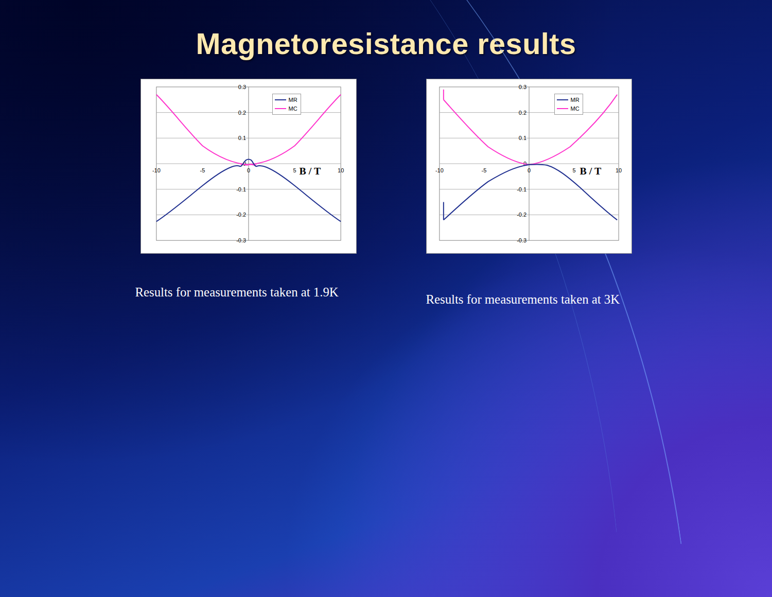Magnetoresistance results
0.3 0.2 0.1 0 -0.1 -0.2 -0.3 -10 -5 0 5 10 B / T
MR
MC
0.3 0.2 0.1 0 -0.1 -0.2 -0.3 -10 -5 0 5 10 B / T
MR
MC
Results for measurements taken at 1.9K
Results for measurements taken at 3K